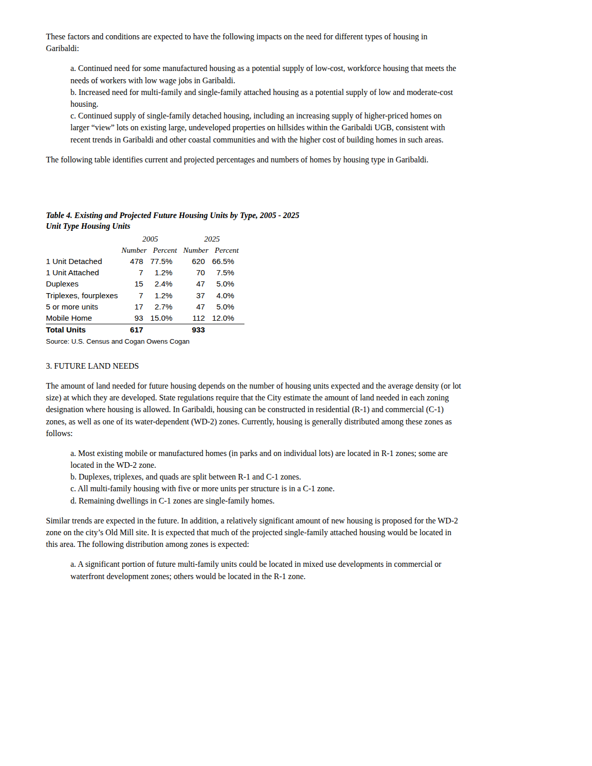These factors and conditions are expected to have the following impacts on the need for different types of housing in Garibaldi:
a. Continued need for some manufactured housing as a potential supply of low-cost, workforce housing that meets the needs of workers with low wage jobs in Garibaldi.
b. Increased need for multi-family and single-family attached housing as a potential supply of low and moderate-cost housing.
c. Continued supply of single-family detached housing, including an increasing supply of higher-priced homes on larger “view” lots on existing large, undeveloped properties on hillsides within the Garibaldi UGB, consistent with recent trends in Garibaldi and other coastal communities and with the higher cost of building homes in such areas.
The following table identifies current and projected percentages and numbers of homes by housing type in Garibaldi.
Table 4. Existing and Projected Future Housing Units by Type, 2005 - 2025
Unit Type Housing Units
| | 2005 | 2025 |
| | Number | Percent | Number | Percent |
| 1 Unit Detached | 478 | 77.5% | 620 | 66.5% |
| 1 Unit Attached | 7 | 1.2% | 70 | 7.5% |
| Duplexes | 15 | 2.4% | 47 | 5.0% |
| Triplexes, fourplexes | 7 | 1.2% | 37 | 4.0% |
| 5 or more units | 17 | 2.7% | 47 | 5.0% |
| Mobile Home | 93 | 15.0% | 112 | 12.0% |
| Total Units | 617 | | 933 | |
Source: U.S. Census and Cogan Owens Cogan
3. FUTURE LAND NEEDS
The amount of land needed for future housing depends on the number of housing units expected and the average density (or lot size) at which they are developed. State regulations require that the City estimate the amount of land needed in each zoning designation where housing is allowed. In Garibaldi, housing can be constructed in residential (R-1) and commercial (C-1) zones, as well as one of its water-dependent (WD-2) zones. Currently, housing is generally distributed among these zones as follows:
a. Most existing mobile or manufactured homes (in parks and on individual lots) are located in R-1 zones; some are located in the WD-2 zone.
b. Duplexes, triplexes, and quads are split between R-1 and C-1 zones.
c. All multi-family housing with five or more units per structure is in a C-1 zone.
d. Remaining dwellings in C-1 zones are single-family homes.
Similar trends are expected in the future. In addition, a relatively significant amount of new housing is proposed for the WD-2 zone on the city’s Old Mill site. It is expected that much of the projected single-family attached housing would be located in this area. The following distribution among zones is expected:
a. A significant portion of future multi-family units could be located in mixed use developments in commercial or waterfront development zones; others would be located in the R-1 zone.